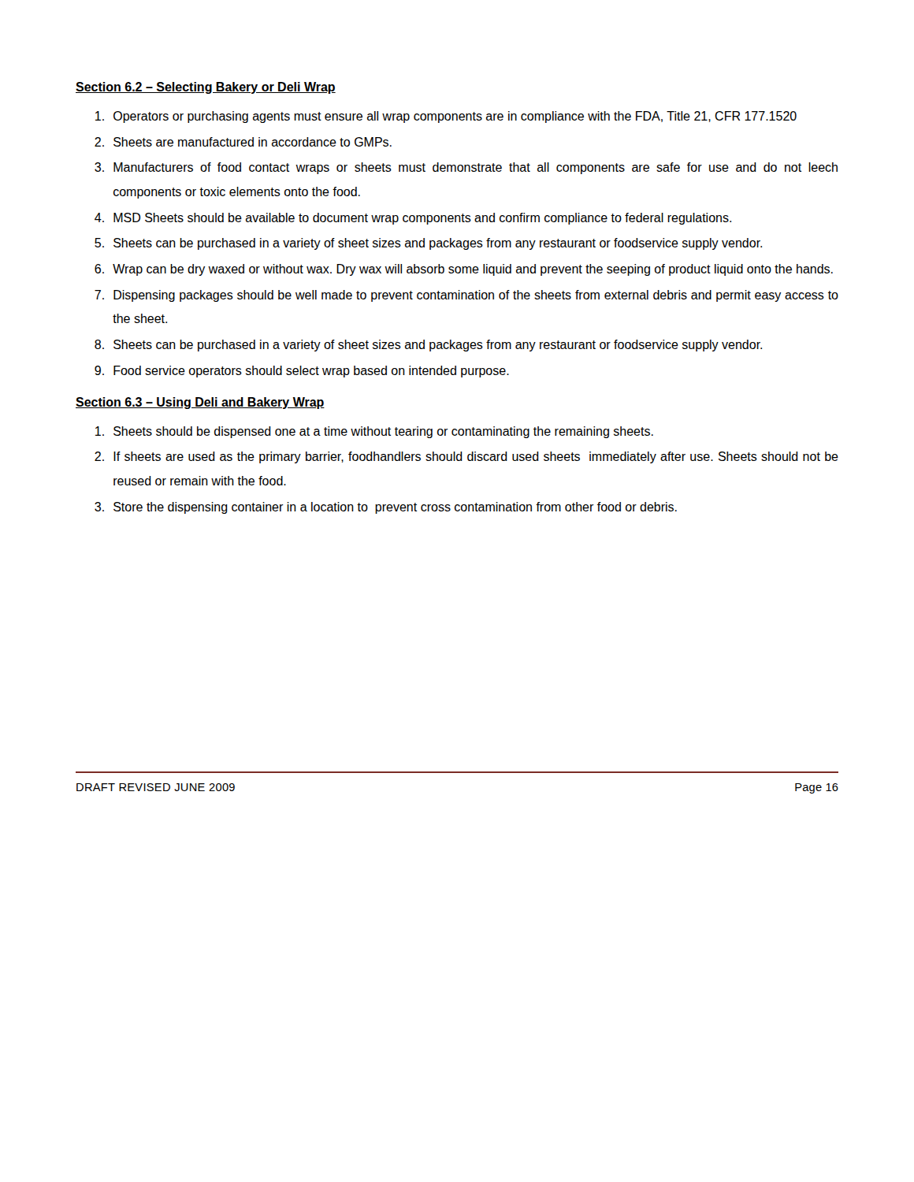Section 6.2 – Selecting Bakery or Deli Wrap
Operators or purchasing agents must ensure all wrap components are in compliance with the FDA, Title 21, CFR 177.1520
Sheets are manufactured in accordance to GMPs.
Manufacturers of food contact wraps or sheets must demonstrate that all components are safe for use and do not leech components or toxic elements onto the food.
MSD Sheets should be available to document wrap components and confirm compliance to federal regulations.
Sheets can be purchased in a variety of sheet sizes and packages from any restaurant or foodservice supply vendor.
Wrap can be dry waxed or without wax. Dry wax will absorb some liquid and prevent the seeping of product liquid onto the hands.
Dispensing packages should be well made to prevent contamination of the sheets from external debris and permit easy access to the sheet.
Sheets can be purchased in a variety of sheet sizes and packages from any restaurant or foodservice supply vendor.
Food service operators should select wrap based on intended purpose.
Section 6.3 – Using Deli and Bakery Wrap
Sheets should be dispensed one at a time without tearing or contaminating the remaining sheets.
If sheets are used as the primary barrier, foodhandlers should discard used sheets immediately after use. Sheets should not be reused or remain with the food.
Store the dispensing container in a location to prevent cross contamination from other food or debris.
DRAFT REVISED JUNE 2009 Page 16